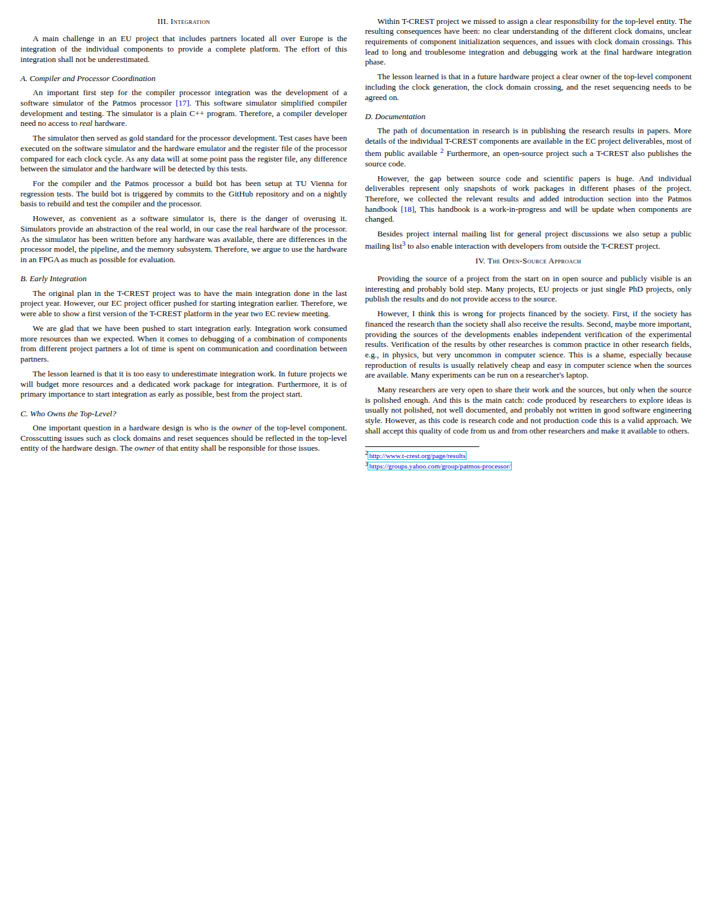III. Integration
A main challenge in an EU project that includes partners located all over Europe is the integration of the individual components to provide a complete platform. The effort of this integration shall not be underestimated.
A. Compiler and Processor Coordination
An important first step for the compiler processor integration was the development of a software simulator of the Patmos processor [17]. This software simulator simplified compiler development and testing. The simulator is a plain C++ program. Therefore, a compiler developer need no access to real hardware.
The simulator then served as gold standard for the processor development. Test cases have been executed on the software simulator and the hardware emulator and the register file of the processor compared for each clock cycle. As any data will at some point pass the register file, any difference between the simulator and the hardware will be detected by this tests.
For the compiler and the Patmos processor a build bot has been setup at TU Vienna for regression tests. The build bot is triggered by commits to the GitHub repository and on a nightly basis to rebuild and test the compiler and the processor.
However, as convenient as a software simulator is, there is the danger of overusing it. Simulators provide an abstraction of the real world, in our case the real hardware of the processor. As the simulator has been written before any hardware was available, there are differences in the processor model, the pipeline, and the memory subsystem. Therefore, we argue to use the hardware in an FPGA as much as possible for evaluation.
B. Early Integration
The original plan in the T-CREST project was to have the main integration done in the last project year. However, our EC project officer pushed for starting integration earlier. Therefore, we were able to show a first version of the T-CREST platform in the year two EC review meeting.
We are glad that we have been pushed to start integration early. Integration work consumed more resources than we expected. When it comes to debugging of a combination of components from different project partners a lot of time is spent on communication and coordination between partners.
The lesson learned is that it is too easy to underestimate integration work. In future projects we will budget more resources and a dedicated work package for integration. Furthermore, it is of primary importance to start integration as early as possible, best from the project start.
C. Who Owns the Top-Level?
One important question in a hardware design is who is the owner of the top-level component. Crosscutting issues such as clock domains and reset sequences should be reflected in the top-level entity of the hardware design. The owner of that entity shall be responsible for those issues.
Within T-CREST project we missed to assign a clear responsibility for the top-level entity. The resulting consequences have been: no clear understanding of the different clock domains, unclear requirements of component initialization sequences, and issues with clock domain crossings. This lead to long and troublesome integration and debugging work at the final hardware integration phase.
The lesson learned is that in a future hardware project a clear owner of the top-level component including the clock generation, the clock domain crossing, and the reset sequencing needs to be agreed on.
D. Documentation
The path of documentation in research is in publishing the research results in papers. More details of the individual T-CREST components are available in the EC project deliverables, most of them public available 2 Furthermore, an open-source project such a T-CREST also publishes the source code.
However, the gap between source code and scientific papers is huge. And individual deliverables represent only snapshots of work packages in different phases of the project. Therefore, we collected the relevant results and added introduction section into the Patmos handbook [18], This handbook is a work-in-progress and will be update when components are changed.
Besides project internal mailing list for general project discussions we also setup a public mailing list3 to also enable interaction with developers from outside the T-CREST project.
IV. The Open-Source Approach
Providing the source of a project from the start on in open source and publicly visible is an interesting and probably bold step. Many projects, EU projects or just single PhD projects, only publish the results and do not provide access to the source.
However, I think this is wrong for projects financed by the society. First, if the society has financed the research than the society shall also receive the results. Second, maybe more important, providing the sources of the developments enables independent verification of the experimental results. Verification of the results by other researches is common practice in other research fields, e.g., in physics, but very uncommon in computer science. This is a shame, especially because reproduction of results is usually relatively cheap and easy in computer science when the sources are available. Many experiments can be run on a researcher's laptop.
Many researchers are very open to share their work and the sources, but only when the source is polished enough. And this is the main catch: code produced by researchers to explore ideas is usually not polished, not well documented, and probably not written in good software engineering style. However, as this code is research code and not production code this is a valid approach. We shall accept this quality of code from us and from other researchers and make it available to others.
2http://www.t-crest.org/page/results
3https://groups.yahoo.com/group/patmos-processor/